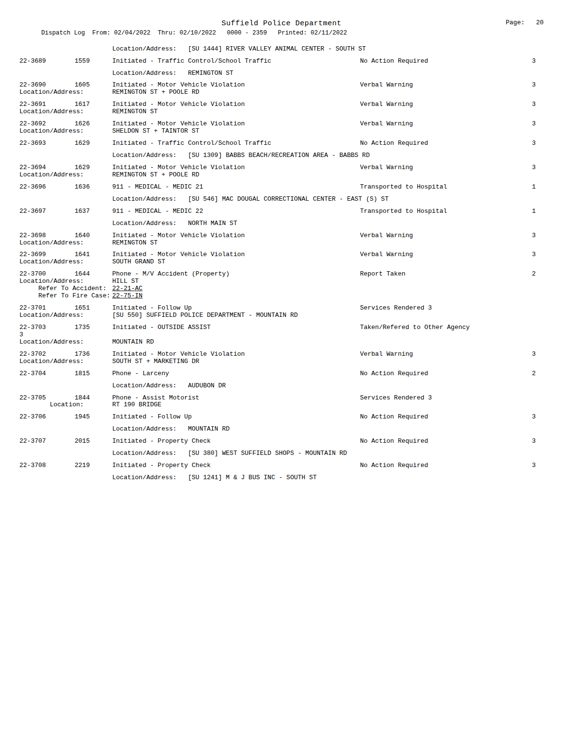Page: 20
Suffield Police Department
Dispatch Log From: 02/04/2022 Thru: 02/10/2022 0000 - 2359 Printed: 02/11/2022
| | | Location/Address: [SU 1444] RIVER VALLEY ANIMAL CENTER - SOUTH ST |
| 22-3689 | 1559 | Initiated - Traffic Control/School Traffic | No Action Required | 3 |
| | | Location/Address: REMINGTON ST |
| 22-3690 | 1605 | Initiated - Motor Vehicle Violation | Verbal Warning | 3 |
| Location/Address: | REMINGTON ST + POOLE RD |
| 22-3691 | 1617 | Initiated - Motor Vehicle Violation | Verbal Warning | 3 |
| Location/Address: | REMINGTON ST |
| 22-3692 | 1626 | Initiated - Motor Vehicle Violation | Verbal Warning | 3 |
| Location/Address: | SHELDON ST + TAINTOR ST |
| 22-3693 | 1629 | Initiated - Traffic Control/School Traffic | No Action Required | 3 |
| | | Location/Address: [SU 1309] BABBS BEACH/RECREATION AREA - BABBS RD |
| 22-3694 | 1629 | Initiated - Motor Vehicle Violation | Verbal Warning | 3 |
| Location/Address: | REMINGTON ST + POOLE RD |
| 22-3696 | 1636 | 911 - MEDICAL - MEDIC 21 | Transported to Hospital | 1 |
| | | Location/Address: [SU 546] MAC DOUGAL CORRECTIONAL CENTER - EAST (S) ST |
| 22-3697 | 1637 | 911 - MEDICAL - MEDIC 22 | Transported to Hospital | 1 |
| | | Location/Address: NORTH MAIN ST |
| 22-3698 | 1640 | Initiated - Motor Vehicle Violation | Verbal Warning | 3 |
| Location/Address: | REMINGTON ST |
| 22-3699 | 1641 | Initiated - Motor Vehicle Violation | Verbal Warning | 3 |
| Location/Address: | SOUTH GRAND ST |
| 22-3700 | 1644 | Phone - M/V Accident (Property) | Report Taken | 2 |
| Location/Address: | HILL ST |
| Refer To Accident: | 22-21-AC |
| Refer To Fire Case: | 22-75-IN |
| 22-3701 | 1651 | Initiated - Follow Up | Services Rendered 3 | |
| Location/Address: | [SU 550] SUFFIELD POLICE DEPARTMENT - MOUNTAIN RD |
| 22-3703 | 1735 | Initiated - OUTSIDE ASSIST | Taken/Refered to Other Agency | |
| 3 |
| Location/Address: | MOUNTAIN RD |
| 22-3702 | 1736 | Initiated - Motor Vehicle Violation | Verbal Warning | 3 |
| Location/Address: | SOUTH ST + MARKETING DR |
| 22-3704 | 1815 | Phone - Larceny | No Action Required | 2 |
| | | Location/Address: AUDUBON DR |
| 22-3705 | 1844 | Phone - Assist Motorist | Services Rendered 3 | |
| Location: | RT 190 BRIDGE |
| 22-3706 | 1945 | Initiated - Follow Up | No Action Required | 3 |
| | | Location/Address: MOUNTAIN RD |
| 22-3707 | 2015 | Initiated - Property Check | No Action Required | 3 |
| | | Location/Address: [SU 380] WEST SUFFIELD SHOPS - MOUNTAIN RD |
| 22-3708 | 2219 | Initiated - Property Check | No Action Required | 3 |
| | | Location/Address: [SU 1241] M & J BUS INC - SOUTH ST |